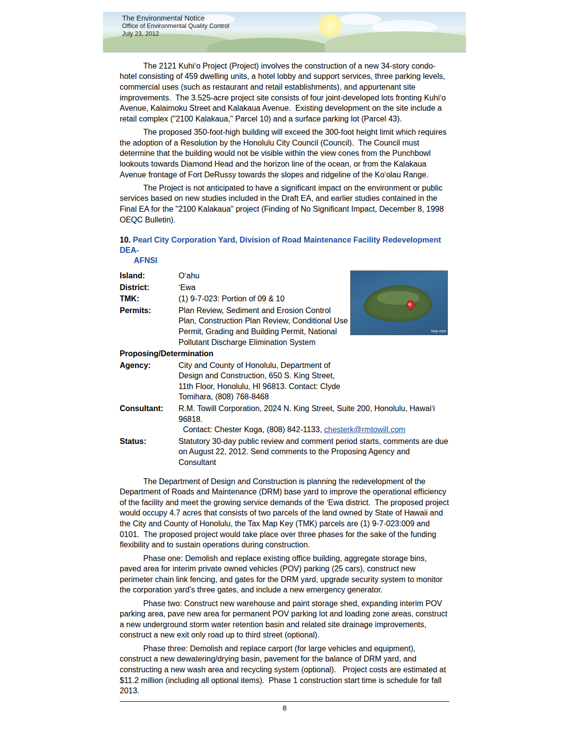The Environmental Notice
Office of Environmental Quality Control
July 23, 2012
The 2121 Kuhiʻo Project (Project) involves the construction of a new 34-story condo-hotel consisting of 459 dwelling units, a hotel lobby and support services, three parking levels, commercial uses (such as restaurant and retail establishments), and appurtenant site improvements. The 3.525-acre project site consists of four joint-developed lots fronting Kuhiʻo Avenue, Kalaimoku Street and Kalakaua Avenue. Existing development on the site include a retail complex ("2100 Kalakaua," Parcel 10) and a surface parking lot (Parcel 43).
The proposed 350-foot-high building will exceed the 300-foot height limit which requires the adoption of a Resolution by the Honolulu City Council (Council). The Council must determine that the building would not be visible within the view cones from the Punchbowl lookouts towards Diamond Head and the horizon line of the ocean, or from the Kalakaua Avenue frontage of Fort DeRussy towards the slopes and ridgeline of the Koʻolau Range.
The Project is not anticipated to have a significant impact on the environment or public services based on new studies included in the Draft EA, and earlier studies contained in the Final EA for the "2100 Kalakaua" project (Finding of No Significant Impact, December 8, 1998 OEQC Bulletin).
10. Pearl City Corporation Yard, Division of Road Maintenance Facility Redevelopment DEA-AFNSI
| Island: | Oʻahu | Map data |
| District: | ʻEwa |
| TMK: | (1) 9-7-023: Portion of 09 & 10 |
| Permits: | Plan Review, Sediment and Erosion Control Plan, Construction Plan Review, Conditional Use Permit, Grading and Building Permit, National Pollutant Discharge Elimination System |
| Proposing/Determination |
| Agency: | City and County of Honolulu, Department of Design and Construction, 650 S. King Street, 11th Floor, Honolulu, HI 96813. Contact: Clyde Tomihara, (808) 768-8468 |
| Consultant: | R.M. Towill Corporation, 2024 N. King Street, Suite 200, Honolulu, Hawaiʻi 96818. Contact: Chester Koga, (808) 842-1133, chesterk@rmtowill.com |
| Status: | Statutory 30-day public review and comment period starts, comments are due on August 22, 2012. Send comments to the Proposing Agency and Consultant |
The Department of Design and Construction is planning the redevelopment of the Department of Roads and Maintenance (DRM) base yard to improve the operational efficiency of the facility and meet the growing service demands of the ʻEwa district. The proposed project would occupy 4.7 acres that consists of two parcels of the land owned by State of Hawaii and the City and County of Honolulu, the Tax Map Key (TMK) parcels are (1) 9-7-023:009 and 0101. The proposed project would take place over three phases for the sake of the funding flexibility and to sustain operations during construction.
Phase one: Demolish and replace existing office building, aggregate storage bins, paved area for interim private owned vehicles (POV) parking (25 cars), construct new perimeter chain link fencing, and gates for the DRM yard, upgrade security system to monitor the corporation yard’s three gates, and include a new emergency generator.
Phase two: Construct new warehouse and paint storage shed, expanding interim POV parking area, pave new area for permanent POV parking lot and loading zone areas, construct a new underground storm water retention basin and related site drainage improvements, construct a new exit only road up to third street (optional).
Phase three: Demolish and replace carport (for large vehicles and equipment), construct a new dewatering/drying basin, pavement for the balance of DRM yard, and constructing a new wash area and recycling system (optional). Project costs are estimated at $11.2 million (including all optional items). Phase 1 construction start time is schedule for fall 2013.
8